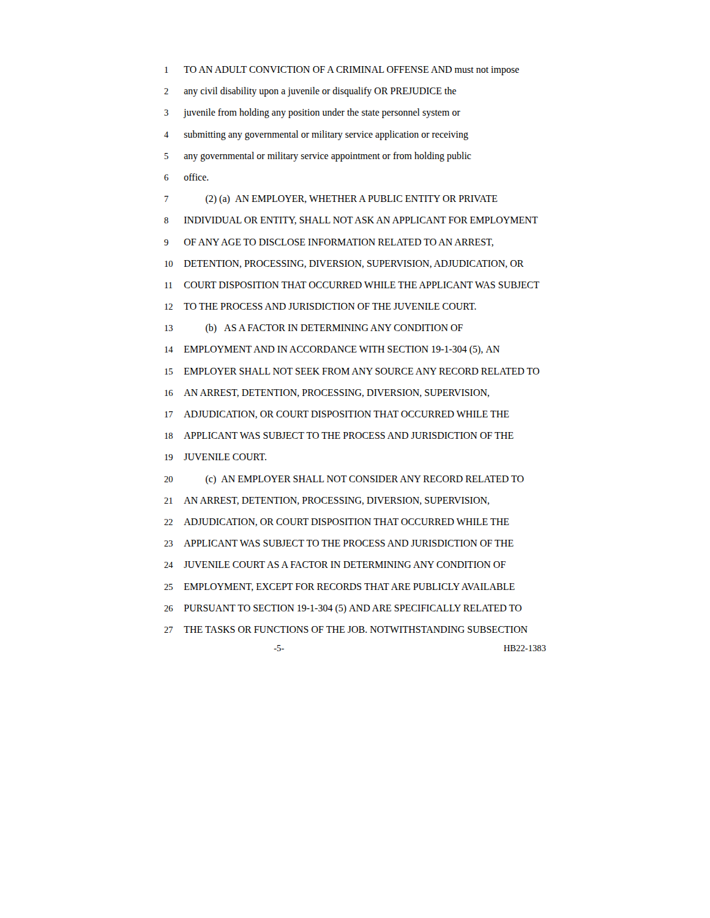1 TO AN ADULT CONVICTION OF A CRIMINAL OFFENSE AND must not impose
2 any civil disability upon a juvenile or disqualify OR PREJUDICE the
3 juvenile from holding any position under the state personnel system or
4 submitting any governmental or military service application or receiving
5 any governmental or military service appointment or from holding public
6 office.
7 (2) (a) AN EMPLOYER, WHETHER A PUBLIC ENTITY OR PRIVATE
8 INDIVIDUAL OR ENTITY, SHALL NOT ASK AN APPLICANT FOR EMPLOYMENT
9 OF ANY AGE TO DISCLOSE INFORMATION RELATED TO AN ARREST,
10 DETENTION, PROCESSING, DIVERSION, SUPERVISION, ADJUDICATION, OR
11 COURT DISPOSITION THAT OCCURRED WHILE THE APPLICANT WAS SUBJECT
12 TO THE PROCESS AND JURISDICTION OF THE JUVENILE COURT.
13 (b) AS A FACTOR IN DETERMINING ANY CONDITION OF
14 EMPLOYMENT AND IN ACCORDANCE WITH SECTION 19-1-304 (5), AN
15 EMPLOYER SHALL NOT SEEK FROM ANY SOURCE ANY RECORD RELATED TO
16 AN ARREST, DETENTION, PROCESSING, DIVERSION, SUPERVISION,
17 ADJUDICATION, OR COURT DISPOSITION THAT OCCURRED WHILE THE
18 APPLICANT WAS SUBJECT TO THE PROCESS AND JURISDICTION OF THE
19 JUVENILE COURT.
20 (c) AN EMPLOYER SHALL NOT CONSIDER ANY RECORD RELATED TO
21 AN ARREST, DETENTION, PROCESSING, DIVERSION, SUPERVISION,
22 ADJUDICATION, OR COURT DISPOSITION THAT OCCURRED WHILE THE
23 APPLICANT WAS SUBJECT TO THE PROCESS AND JURISDICTION OF THE
24 JUVENILE COURT AS A FACTOR IN DETERMINING ANY CONDITION OF
25 EMPLOYMENT, EXCEPT FOR RECORDS THAT ARE PUBLICLY AVAILABLE
26 PURSUANT TO SECTION 19-1-304 (5) AND ARE SPECIFICALLY RELATED TO
27 THE TASKS OR FUNCTIONS OF THE JOB. NOTWITHSTANDING SUBSECTION
-5- HB22-1383